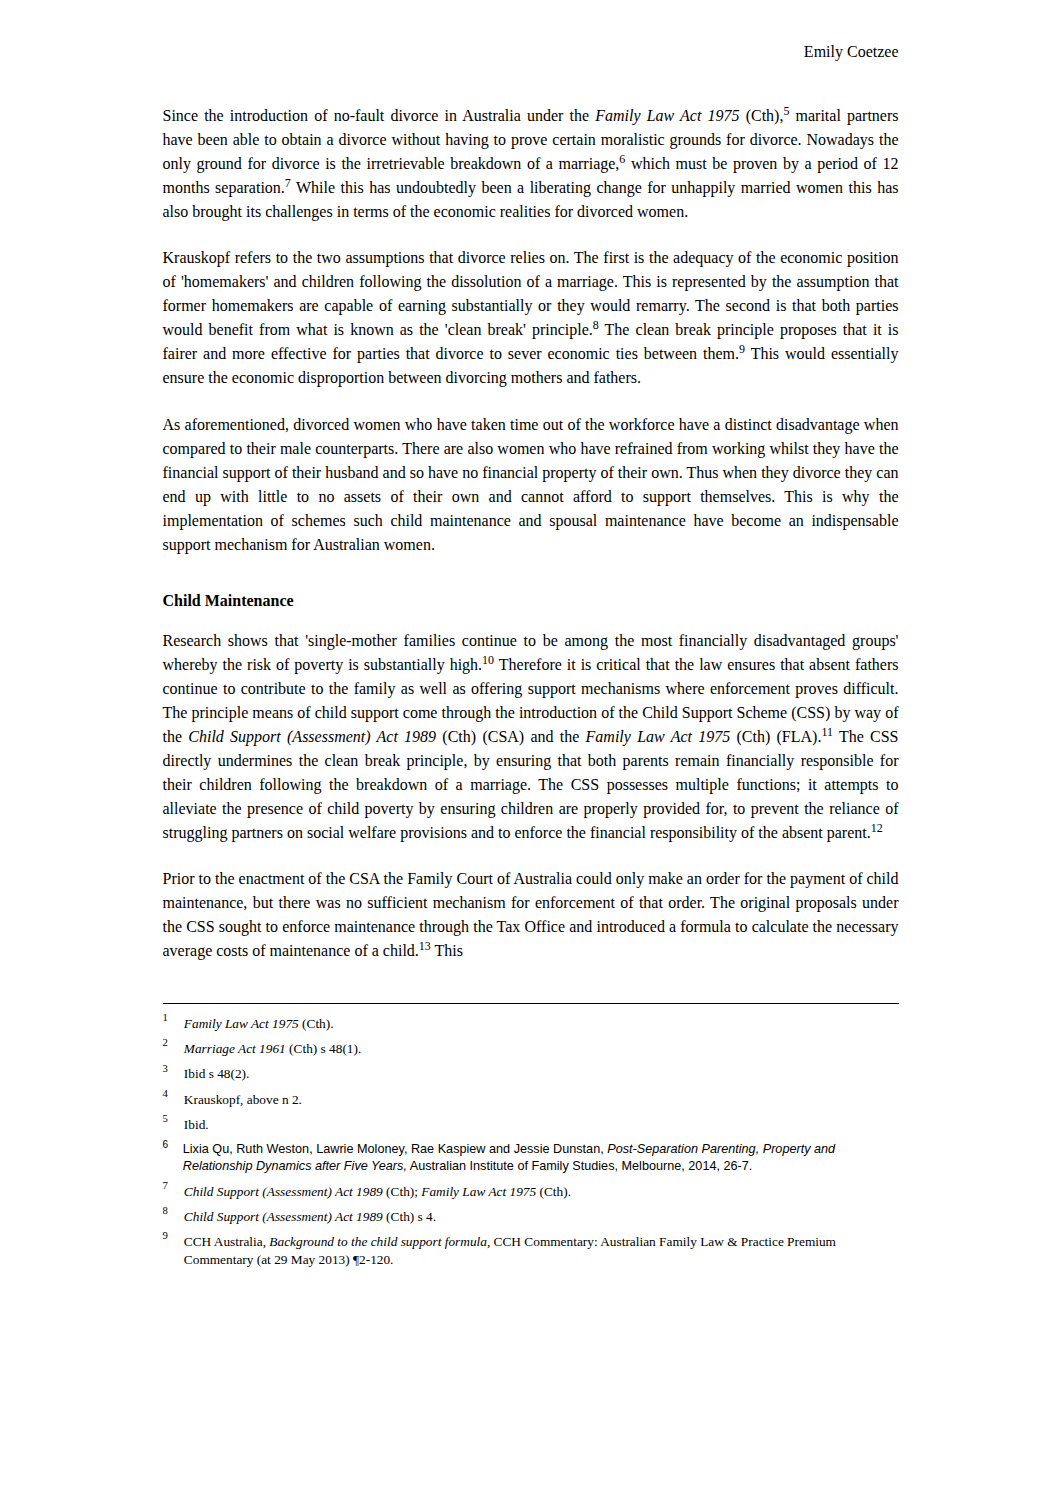Emily Coetzee
Since the introduction of no-fault divorce in Australia under the Family Law Act 1975 (Cth),5 marital partners have been able to obtain a divorce without having to prove certain moralistic grounds for divorce. Nowadays the only ground for divorce is the irretrievable breakdown of a marriage,6 which must be proven by a period of 12 months separation.7 While this has undoubtedly been a liberating change for unhappily married women this has also brought its challenges in terms of the economic realities for divorced women.
Krauskopf refers to the two assumptions that divorce relies on. The first is the adequacy of the economic position of 'homemakers' and children following the dissolution of a marriage. This is represented by the assumption that former homemakers are capable of earning substantially or they would remarry. The second is that both parties would benefit from what is known as the 'clean break' principle.8 The clean break principle proposes that it is fairer and more effective for parties that divorce to sever economic ties between them.9 This would essentially ensure the economic disproportion between divorcing mothers and fathers.
As aforementioned, divorced women who have taken time out of the workforce have a distinct disadvantage when compared to their male counterparts. There are also women who have refrained from working whilst they have the financial support of their husband and so have no financial property of their own. Thus when they divorce they can end up with little to no assets of their own and cannot afford to support themselves. This is why the implementation of schemes such child maintenance and spousal maintenance have become an indispensable support mechanism for Australian women.
Child Maintenance
Research shows that 'single-mother families continue to be among the most financially disadvantaged groups' whereby the risk of poverty is substantially high.10 Therefore it is critical that the law ensures that absent fathers continue to contribute to the family as well as offering support mechanisms where enforcement proves difficult. The principle means of child support come through the introduction of the Child Support Scheme (CSS) by way of the Child Support (Assessment) Act 1989 (Cth) (CSA) and the Family Law Act 1975 (Cth) (FLA).11 The CSS directly undermines the clean break principle, by ensuring that both parents remain financially responsible for their children following the breakdown of a marriage. The CSS possesses multiple functions; it attempts to alleviate the presence of child poverty by ensuring children are properly provided for, to prevent the reliance of struggling partners on social welfare provisions and to enforce the financial responsibility of the absent parent.12
Prior to the enactment of the CSA the Family Court of Australia could only make an order for the payment of child maintenance, but there was no sufficient mechanism for enforcement of that order. The original proposals under the CSS sought to enforce maintenance through the Tax Office and introduced a formula to calculate the necessary average costs of maintenance of a child.13 This
Family Law Act 1975 (Cth).
Marriage Act 1961 (Cth) s 48(1).
Ibid s 48(2).
Krauskopf, above n 2.
Ibid.
Lixia Qu, Ruth Weston, Lawrie Moloney, Rae Kaspiew and Jessie Dunstan, Post-Separation Parenting, Property and Relationship Dynamics after Five Years, Australian Institute of Family Studies, Melbourne, 2014, 26-7.
Child Support (Assessment) Act 1989 (Cth); Family Law Act 1975 (Cth).
Child Support (Assessment) Act 1989 (Cth) s 4.
CCH Australia, Background to the child support formula, CCH Commentary: Australian Family Law & Practice Premium Commentary (at 29 May 2013) ¶2-120.